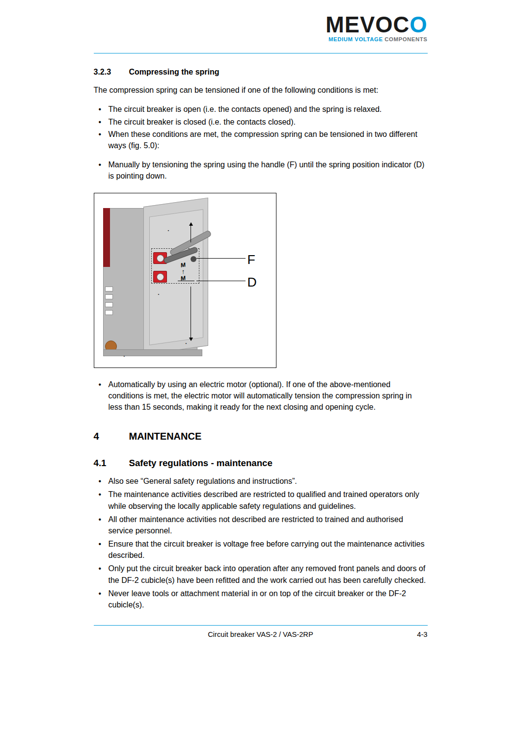MEVOCO
MEDIUM VOLTAGE COMPONENTS
3.2.3 Compressing the spring
The compression spring can be tensioned if one of the following conditions is met:
The circuit breaker is open (i.e. the contacts opened) and the spring is relaxed.
The circuit breaker is closed (i.e. the contacts closed).
When these conditions are met, the compression spring can be tensioned in two different ways (fig. 5.0):
Manually by tensioning the spring using the handle (F) until the spring position indicator (D) is pointing down.
M↑M
•
•
•
•
F
D
Automatically by using an electric motor (optional). If one of the above-mentioned conditions is met, the electric motor will automatically tension the compression spring in less than 15 seconds, making it ready for the next closing and opening cycle.
4 MAINTENANCE
4.1 Safety regulations - maintenance
Also see “General safety regulations and instructions”.
The maintenance activities described are restricted to qualified and trained operators only while observing the locally applicable safety regulations and guidelines.
All other maintenance activities not described are restricted to trained and authorised service personnel.
Ensure that the circuit breaker is voltage free before carrying out the maintenance activities described.
Only put the circuit breaker back into operation after any removed front panels and doors of the DF-2 cubicle(s) have been refitted and the work carried out has been carefully checked.
Never leave tools or attachment material in or on top of the circuit breaker or the DF-2 cubicle(s).
Circuit breaker VAS-2 / VAS-2RP
4-3